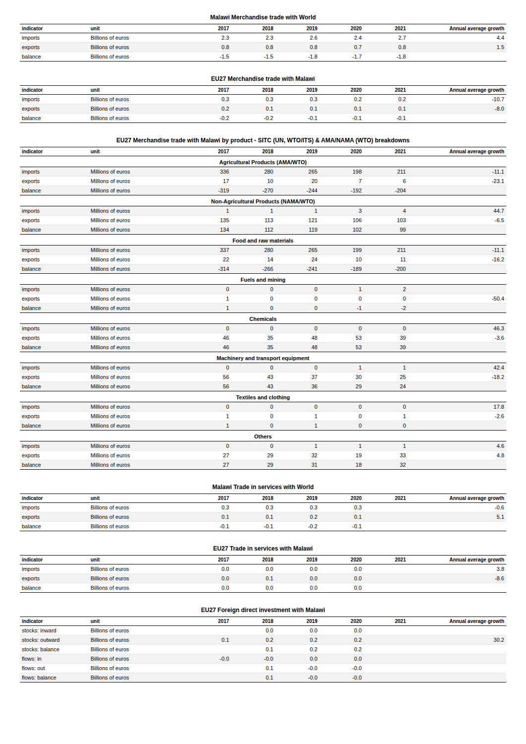Malawi Merchandise trade with World
| indicator | unit | 2017 | 2018 | 2019 | 2020 | 2021 | Annual average growth |
| --- | --- | --- | --- | --- | --- | --- | --- |
| imports | Billions of euros | 2.3 | 2.3 | 2.6 | 2.4 | 2.7 | 4.4 |
| exports | Billions of euros | 0.8 | 0.8 | 0.8 | 0.7 | 0.8 | 1.5 |
| balance | Billions of euros | -1.5 | -1.5 | -1.8 | -1.7 | -1.8 | |
EU27 Merchandise trade with Malawi
| indicator | unit | 2017 | 2018 | 2019 | 2020 | 2021 | Annual average growth |
| --- | --- | --- | --- | --- | --- | --- | --- |
| imports | Billions of euros | 0.3 | 0.3 | 0.3 | 0.2 | 0.2 | -10.7 |
| exports | Billions of euros | 0.2 | 0.1 | 0.1 | 0.1 | 0.1 | -8.0 |
| balance | Billions of euros | -0.2 | -0.2 | -0.1 | -0.1 | -0.1 | |
EU27 Merchandise trade with Malawi by product - SITC (UN, WTO/ITS) & AMA/NAMA (WTO) breakdowns
| indicator | unit | 2017 | 2018 | 2019 | 2020 | 2021 | Annual average growth |
| --- | --- | --- | --- | --- | --- | --- | --- |
| Agricultural Products (AMA/WTO) |
| imports | Millions of euros | 336 | 280 | 265 | 198 | 211 | -11.1 |
| exports | Millions of euros | 17 | 10 | 20 | 7 | 6 | -23.1 |
| balance | Millions of euros | -319 | -270 | -244 | -192 | -204 | |
| Non-Agricultural Products (NAMA/WTO) |
| imports | Millions of euros | 1 | 1 | 1 | 3 | 4 | 44.7 |
| exports | Millions of euros | 135 | 113 | 121 | 106 | 103 | -6.5 |
| balance | Millions of euros | 134 | 112 | 119 | 102 | 99 | |
| Food and raw materials |
| imports | Millions of euros | 337 | 280 | 265 | 199 | 211 | -11.1 |
| exports | Millions of euros | 22 | 14 | 24 | 10 | 11 | -16.2 |
| balance | Millions of euros | -314 | -266 | -241 | -189 | -200 | |
| Fuels and mining |
| imports | Millions of euros | 0 | 0 | 0 | 1 | 2 | |
| exports | Millions of euros | 1 | 0 | 0 | 0 | 0 | -50.4 |
| balance | Millions of euros | 1 | 0 | 0 | -1 | -2 | |
| Chemicals |
| imports | Millions of euros | 0 | 0 | 0 | 0 | 0 | 46.3 |
| exports | Millions of euros | 46 | 35 | 48 | 53 | 39 | -3.6 |
| balance | Millions of euros | 46 | 35 | 48 | 53 | 39 | |
| Machinery and transport equipment |
| imports | Millions of euros | 0 | 0 | 0 | 1 | 1 | 42.4 |
| exports | Millions of euros | 56 | 43 | 37 | 30 | 25 | -18.2 |
| balance | Millions of euros | 56 | 43 | 36 | 29 | 24 | |
| Textiles and clothing |
| imports | Millions of euros | 0 | 0 | 0 | 0 | 0 | 17.8 |
| exports | Millions of euros | 1 | 0 | 1 | 0 | 1 | -2.6 |
| balance | Millions of euros | 1 | 0 | 1 | 0 | 0 | |
| Others |
| imports | Millions of euros | 0 | 0 | 1 | 1 | 1 | 4.6 |
| exports | Millions of euros | 27 | 29 | 32 | 19 | 33 | 4.8 |
| balance | Millions of euros | 27 | 29 | 31 | 18 | 32 | |
Malawi Trade in services with World
| indicator | unit | 2017 | 2018 | 2019 | 2020 | 2021 | Annual average growth |
| --- | --- | --- | --- | --- | --- | --- | --- |
| imports | Billions of euros | 0.3 | 0.3 | 0.3 | 0.3 | | -0.6 |
| exports | Billions of euros | 0.1 | 0.1 | 0.2 | 0.1 | | 5.1 |
| balance | Billions of euros | -0.1 | -0.1 | -0.2 | -0.1 | | |
EU27 Trade in services with Malawi
| indicator | unit | 2017 | 2018 | 2019 | 2020 | 2021 | Annual average growth |
| --- | --- | --- | --- | --- | --- | --- | --- |
| imports | Billions of euros | 0.0 | 0.0 | 0.0 | 0.0 | | 3.8 |
| exports | Billions of euros | 0.0 | 0.1 | 0.0 | 0.0 | | -8.6 |
| balance | Billions of euros | 0.0 | 0.0 | 0.0 | 0.0 | | |
EU27 Foreign direct investment with Malawi
| indicator | unit | 2017 | 2018 | 2019 | 2020 | 2021 | Annual average growth |
| --- | --- | --- | --- | --- | --- | --- | --- |
| stocks: inward | Billions of euros | | 0.0 | 0.0 | 0.0 | | |
| stocks: outward | Billions of euros | 0.1 | 0.2 | 0.2 | 0.2 | | 30.2 |
| stocks: balance | Billions of euros | | 0.1 | 0.2 | 0.2 | | |
| flows: in | Billions of euros | -0.0 | -0.0 | 0.0 | 0.0 | | |
| flows: out | Billions of euros | | 0.1 | -0.0 | -0.0 | | |
| flows: balance | Billions of euros | | 0.1 | -0.0 | -0.0 | | |